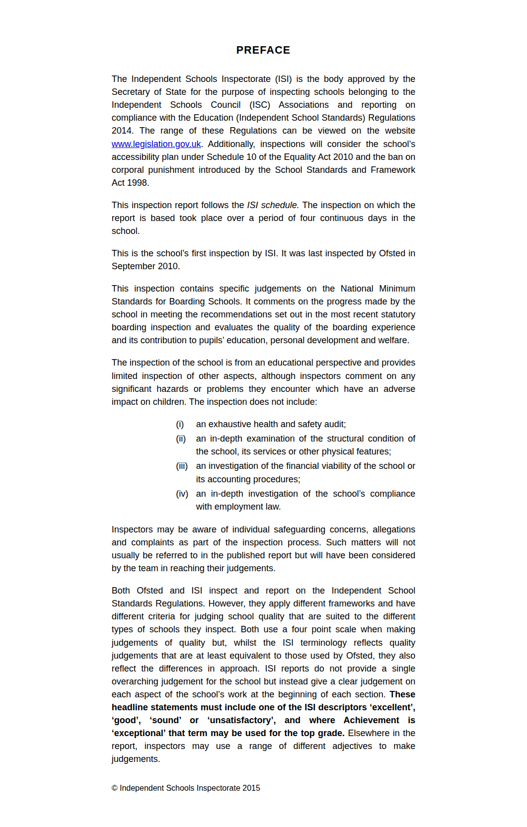PREFACE
The Independent Schools Inspectorate (ISI) is the body approved by the Secretary of State for the purpose of inspecting schools belonging to the Independent Schools Council (ISC) Associations and reporting on compliance with the Education (Independent School Standards) Regulations 2014. The range of these Regulations can be viewed on the website www.legislation.gov.uk. Additionally, inspections will consider the school’s accessibility plan under Schedule 10 of the Equality Act 2010 and the ban on corporal punishment introduced by the School Standards and Framework Act 1998.
This inspection report follows the ISI schedule. The inspection on which the report is based took place over a period of four continuous days in the school.
This is the school’s first inspection by ISI. It was last inspected by Ofsted in September 2010.
This inspection contains specific judgements on the National Minimum Standards for Boarding Schools. It comments on the progress made by the school in meeting the recommendations set out in the most recent statutory boarding inspection and evaluates the quality of the boarding experience and its contribution to pupils’ education, personal development and welfare.
The inspection of the school is from an educational perspective and provides limited inspection of other aspects, although inspectors comment on any significant hazards or problems they encounter which have an adverse impact on children. The inspection does not include:
(i) an exhaustive health and safety audit;
(ii) an in-depth examination of the structural condition of the school, its services or other physical features;
(iii) an investigation of the financial viability of the school or its accounting procedures;
(iv) an in-depth investigation of the school’s compliance with employment law.
Inspectors may be aware of individual safeguarding concerns, allegations and complaints as part of the inspection process. Such matters will not usually be referred to in the published report but will have been considered by the team in reaching their judgements.
Both Ofsted and ISI inspect and report on the Independent School Standards Regulations. However, they apply different frameworks and have different criteria for judging school quality that are suited to the different types of schools they inspect. Both use a four point scale when making judgements of quality but, whilst the ISI terminology reflects quality judgements that are at least equivalent to those used by Ofsted, they also reflect the differences in approach. ISI reports do not provide a single overarching judgement for the school but instead give a clear judgement on each aspect of the school’s work at the beginning of each section. These headline statements must include one of the ISI descriptors ‘excellent’, ‘good’, ‘sound’ or ‘unsatisfactory’, and where Achievement is ‘exceptional’ that term may be used for the top grade. Elsewhere in the report, inspectors may use a range of different adjectives to make judgements.
© Independent Schools Inspectorate 2015